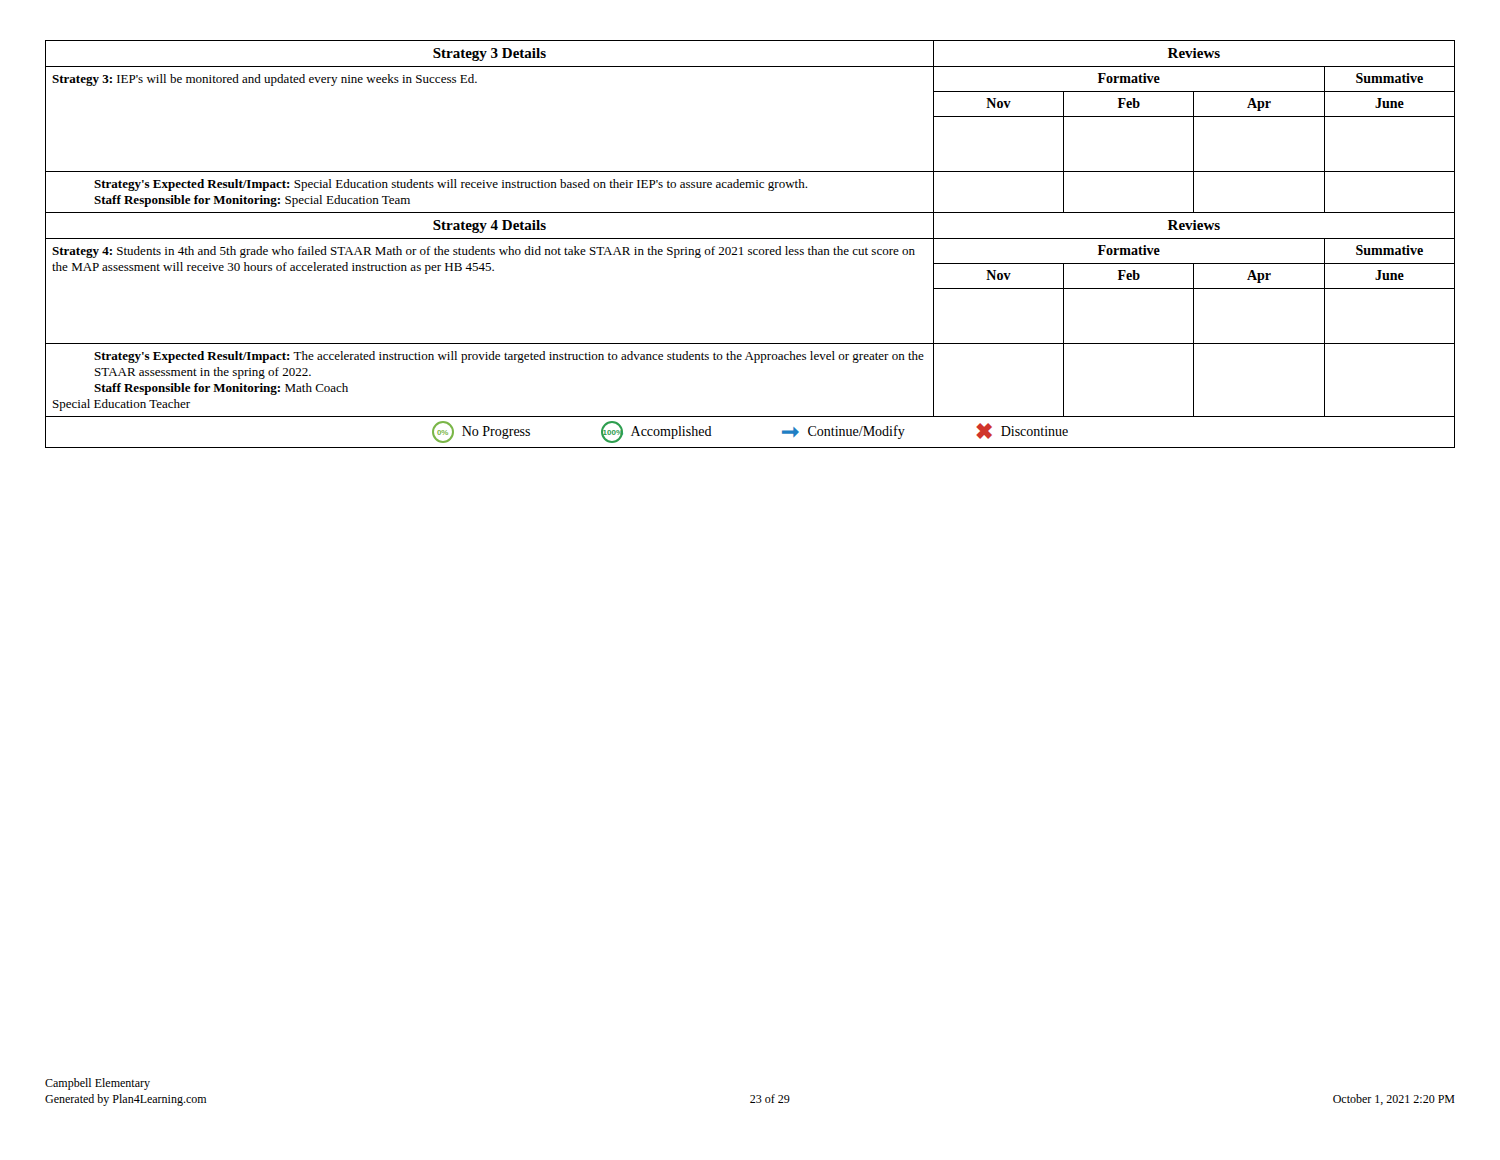| Strategy 3 Details | Reviews |
| Strategy 3: IEP's will be monitored and updated every nine weeks in Success Ed. | Formative | Summative |
| Nov | Feb | Apr | June |
| Strategy's Expected Result/Impact: Special Education students will receive instruction based on their IEP's to assure academic growth. Staff Responsible for Monitoring: Special Education Team | | | | |
| Strategy 4 Details | Reviews |
| Strategy 4: Students in 4th and 5th grade who failed STAAR Math or of the students who did not take STAAR in the Spring of 2021 scored less than the cut score on the MAP assessment will receive 30 hours of accelerated instruction as per HB 4545. | Formative | Summative |
| Nov | Feb | Apr | June |
| Strategy's Expected Result/Impact: The accelerated instruction will provide targeted instruction to advance students to the Approaches level or greater on the STAAR assessment in the spring of 2022. Staff Responsible for Monitoring: Math Coach Special Education Teacher | | | | |
| 0% No Progress 100% Accomplished ➞ Continue/Modify ✖ Discontinue |
Campbell Elementary
Generated by Plan4Learning.com
23 of 29
October 1, 2021 2:20 PM